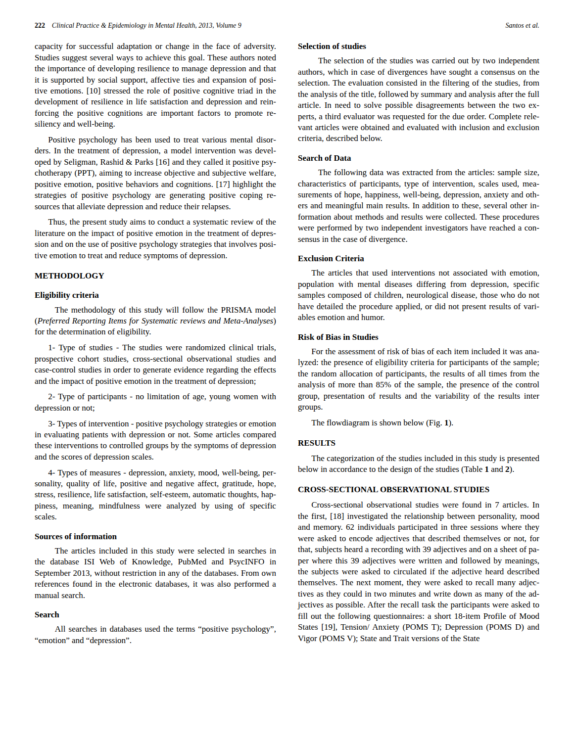222 Clinical Practice & Epidemiology in Mental Health, 2013, Volume 9 Santos et al.
capacity for successful adaptation or change in the face of adversity. Studies suggest several ways to achieve this goal. These authors noted the importance of developing resilience to manage depression and that it is supported by social support, affective ties and expansion of positive emotions. [10] stressed the role of positive cognitive triad in the development of resilience in life satisfaction and depression and reinforcing the positive cognitions are important factors to promote resiliency and well-being.
Positive psychology has been used to treat various mental disorders. In the treatment of depression, a model intervention was developed by Seligman, Rashid & Parks [16] and they called it positive psychotherapy (PPT), aiming to increase objective and subjective welfare, positive emotion, positive behaviors and cognitions. [17] highlight the strategies of positive psychology are generating positive coping resources that alleviate depression and reduce their relapses.
Thus, the present study aims to conduct a systematic review of the literature on the impact of positive emotion in the treatment of depression and on the use of positive psychology strategies that involves positive emotion to treat and reduce symptoms of depression.
Methodology
Eligibility criteria
The methodology of this study will follow the PRISMA model (Preferred Reporting Items for Systematic reviews and Meta-Analyses) for the determination of eligibility.
1- Type of studies - The studies were randomized clinical trials, prospective cohort studies, cross-sectional observational studies and case-control studies in order to generate evidence regarding the effects and the impact of positive emotion in the treatment of depression;
2- Type of participants - no limitation of age, young women with depression or not;
3- Types of intervention - positive psychology strategies or emotion in evaluating patients with depression or not. Some articles compared these interventions to controlled groups by the symptoms of depression and the scores of depression scales.
4- Types of measures - depression, anxiety, mood, well-being, personality, quality of life, positive and negative affect, gratitude, hope, stress, resilience, life satisfaction, self-esteem, automatic thoughts, happiness, meaning, mindfulness were analyzed by using of specific scales.
Sources of information
The articles included in this study were selected in searches in the database ISI Web of Knowledge, PubMed and PsycINFO in September 2013, without restriction in any of the databases. From own references found in the electronic databases, it was also performed a manual search.
Search
All searches in databases used the terms “positive psychology”, “emotion” and “depression”.
Selection of studies
The selection of the studies was carried out by two independent authors, which in case of divergences have sought a consensus on the selection. The evaluation consisted in the filtering of the studies, from the analysis of the title, followed by summary and analysis after the full article. In need to solve possible disagreements between the two experts, a third evaluator was requested for the due order. Complete relevant articles were obtained and evaluated with inclusion and exclusion criteria, described below.
Search of Data
The following data was extracted from the articles: sample size, characteristics of participants, type of intervention, scales used, measurements of hope, happiness, well-being, depression, anxiety and others and meaningful main results. In addition to these, several other information about methods and results were collected. These procedures were performed by two independent investigators have reached a consensus in the case of divergence.
Exclusion Criteria
The articles that used interventions not associated with emotion, population with mental diseases differing from depression, specific samples composed of children, neurological disease, those who do not have detailed the procedure applied, or did not present results of variables emotion and humor.
Risk of Bias in Studies
For the assessment of risk of bias of each item included it was analyzed: the presence of eligibility criteria for participants of the sample; the random allocation of participants, the results of all times from the analysis of more than 85% of the sample, the presence of the control group, presentation of results and the variability of the results inter groups.
The flowdiagram is shown below (Fig. 1).
Results
The categorization of the studies included in this study is presented below in accordance to the design of the studies (Table 1 and 2).
Cross-sectional observational studies
Cross-sectional observational studies were found in 7 articles. In the first, [18] investigated the relationship between personality, mood and memory. 62 individuals participated in three sessions where they were asked to encode adjectives that described themselves or not, for that, subjects heard a recording with 39 adjectives and on a sheet of paper where this 39 adjectives were written and followed by meanings, the subjects were asked to circulated if the adjective heard described themselves. The next moment, they were asked to recall many adjectives as they could in two minutes and write down as many of the adjectives as possible. After the recall task the participants were asked to fill out the following questionnaires: a short 18-item Profile of Mood States [19], Tension/ Anxiety (POMS T); Depression (POMS D) and Vigor (POMS V); State and Trait versions of the State